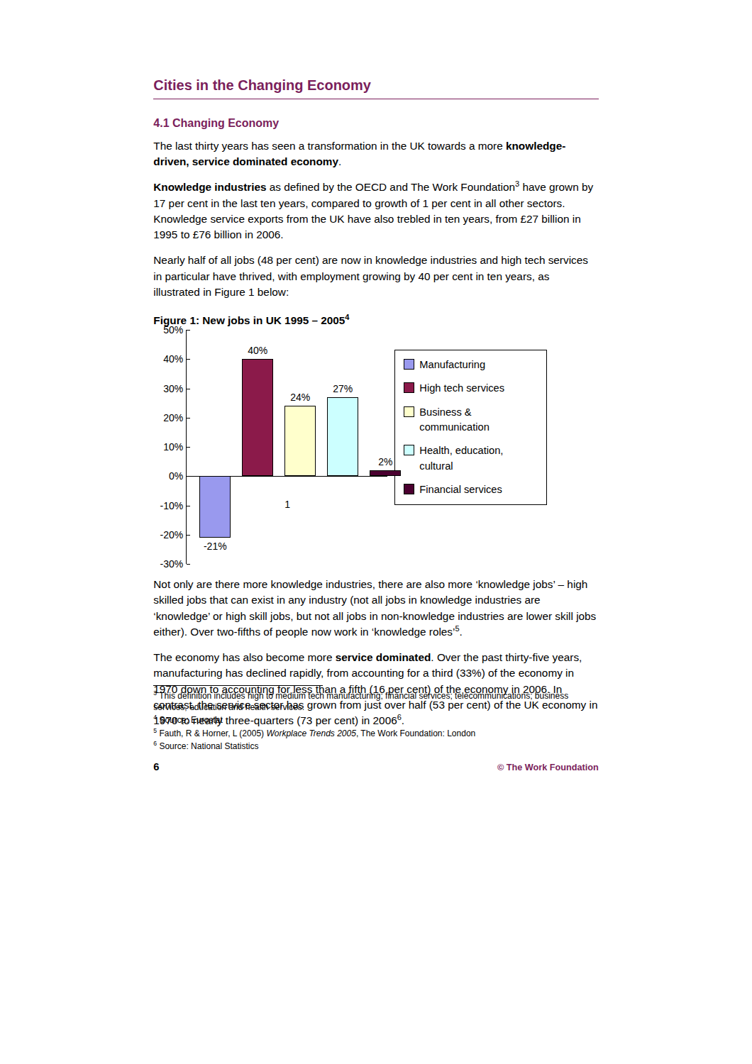Cities in the Changing Economy
4.1 Changing Economy
The last thirty years has seen a transformation in the UK towards a more knowledge-driven, service dominated economy.
Knowledge industries as defined by the OECD and The Work Foundation3 have grown by 17 per cent in the last ten years, compared to growth of 1 per cent in all other sectors. Knowledge service exports from the UK have also trebled in ten years, from £27 billion in 1995 to £76 billion in 2006.
Nearly half of all jobs (48 per cent) are now in knowledge industries and high tech services in particular have thrived, with employment growing by 40 per cent in ten years, as illustrated in Figure 1 below:
Figure 1: New jobs in UK 1995 – 20054
50% 40% 30% 20% 10% 0% -10% -20% -30%
-21%
40%
24%
27%
2%
1
Manufacturing
High tech services
Business &
communication
Health, education,
cultural
Financial services
Not only are there more knowledge industries, there are also more ‘knowledge jobs’ – high skilled jobs that can exist in any industry (not all jobs in knowledge industries are ‘knowledge’ or high skill jobs, but not all jobs in non-knowledge industries are lower skill jobs either). Over two-fifths of people now work in ‘knowledge roles’5.
The economy has also become more service dominated. Over the past thirty-five years, manufacturing has declined rapidly, from accounting for a third (33%) of the economy in 1970 down to accounting for less than a fifth (16 per cent) of the economy in 2006. In contrast, the service sector has grown from just over half (53 per cent) of the UK economy in 1970 to nearly three-quarters (73 per cent) in 20066.
3 This definition includes high to medium tech manufacturing; financial services; telecommunications; business services; education and health services.
4 Source: Eurostat
5 Fauth, R & Horner, L (2005) Workplace Trends 2005, The Work Foundation: London
6 Source: National Statistics
6 © The Work Foundation